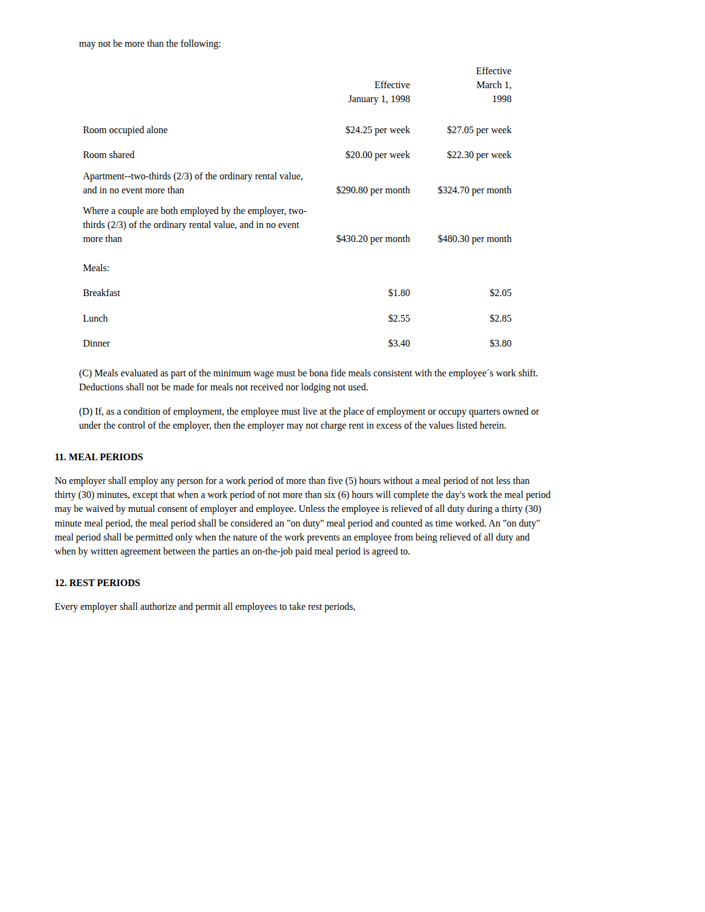may not be more than the following:
| | Effective January 1, 1998 | Effective March 1, 1998 |
| --- | --- | --- |
| Room occupied alone | $24.25 per week | $27.05 per week |
| Room shared | $20.00 per week | $22.30 per week |
| Apartment--two-thirds (2/3) of the ordinary rental value, and in no event more than | $290.80 per month | $324.70 per month |
| Where a couple are both employed by the employer, two-thirds (2/3) of the ordinary rental value, and in no event more than | $430.20 per month | $480.30 per month |
| Meals: | | |
| Breakfast | $1.80 | $2.05 |
| Lunch | $2.55 | $2.85 |
| Dinner | $3.40 | $3.80 |
(C) Meals evaluated as part of the minimum wage must be bona fide meals consistent with the employee´s work shift. Deductions shall not be made for meals not received nor lodging not used.
(D) If, as a condition of employment, the employee must live at the place of employment or occupy quarters owned or under the control of the employer, then the employer may not charge rent in excess of the values listed herein.
11. MEAL PERIODS
No employer shall employ any person for a work period of more than five (5) hours without a meal period of not less than thirty (30) minutes, except that when a work period of not more than six (6) hours will complete the day's work the meal period may be waived by mutual consent of employer and employee. Unless the employee is relieved of all duty during a thirty (30) minute meal period, the meal period shall be considered an "on duty" meal period and counted as time worked. An "on duty" meal period shall be permitted only when the nature of the work prevents an employee from being relieved of all duty and when by written agreement between the parties an on-the-job paid meal period is agreed to.
12. REST PERIODS
Every employer shall authorize and permit all employees to take rest periods,